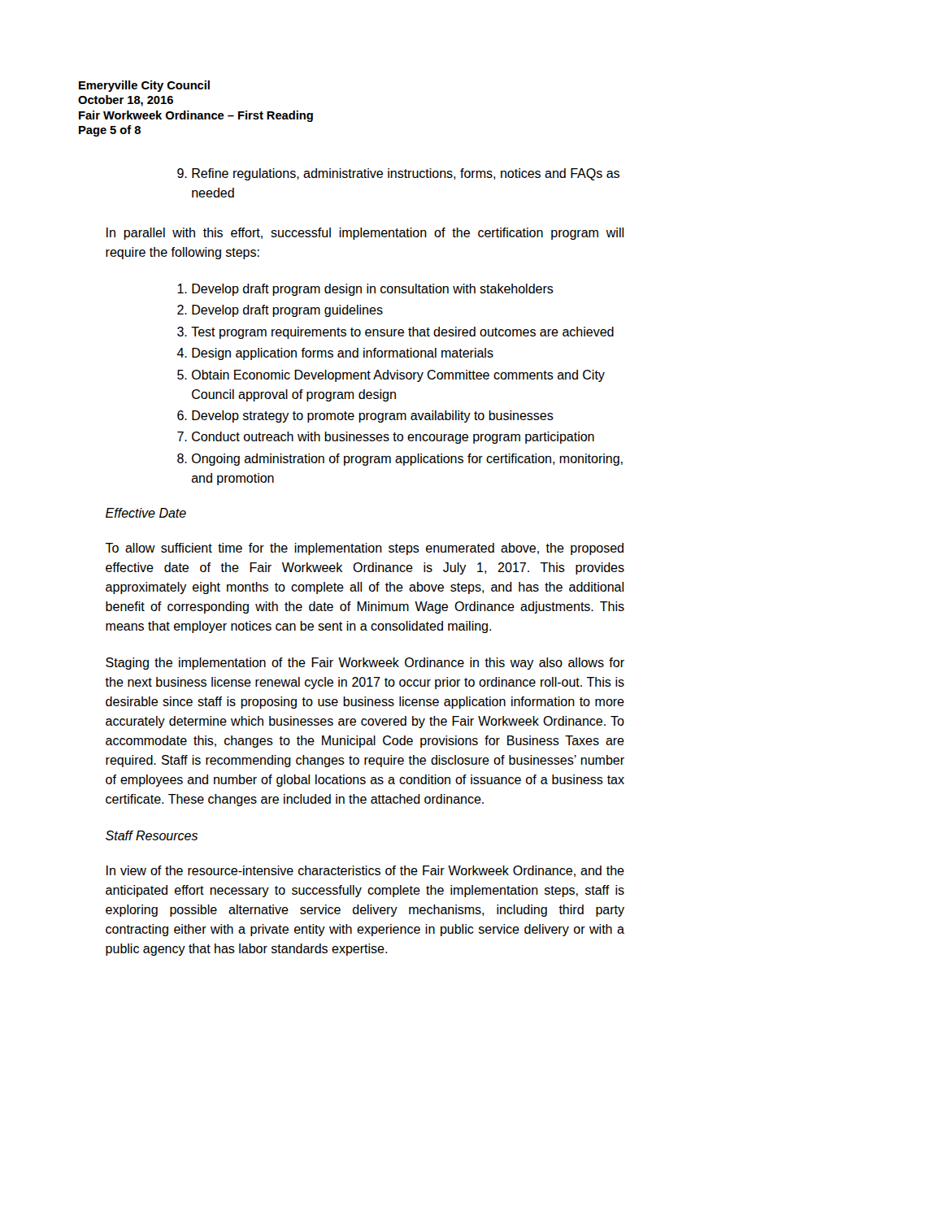Emeryville City Council
October 18, 2016
Fair Workweek Ordinance – First Reading
Page 5 of 8
Refine regulations, administrative instructions, forms, notices and FAQs as needed
In parallel with this effort, successful implementation of the certification program will require the following steps:
Develop draft program design in consultation with stakeholders
Develop draft program guidelines
Test program requirements to ensure that desired outcomes are achieved
Design application forms and informational materials
Obtain Economic Development Advisory Committee comments and City Council approval of program design
Develop strategy to promote program availability to businesses
Conduct outreach with businesses to encourage program participation
Ongoing administration of program applications for certification, monitoring, and promotion
Effective Date
To allow sufficient time for the implementation steps enumerated above, the proposed effective date of the Fair Workweek Ordinance is July 1, 2017. This provides approximately eight months to complete all of the above steps, and has the additional benefit of corresponding with the date of Minimum Wage Ordinance adjustments. This means that employer notices can be sent in a consolidated mailing.
Staging the implementation of the Fair Workweek Ordinance in this way also allows for the next business license renewal cycle in 2017 to occur prior to ordinance roll-out. This is desirable since staff is proposing to use business license application information to more accurately determine which businesses are covered by the Fair Workweek Ordinance. To accommodate this, changes to the Municipal Code provisions for Business Taxes are required. Staff is recommending changes to require the disclosure of businesses’ number of employees and number of global locations as a condition of issuance of a business tax certificate. These changes are included in the attached ordinance.
Staff Resources
In view of the resource-intensive characteristics of the Fair Workweek Ordinance, and the anticipated effort necessary to successfully complete the implementation steps, staff is exploring possible alternative service delivery mechanisms, including third party contracting either with a private entity with experience in public service delivery or with a public agency that has labor standards expertise.